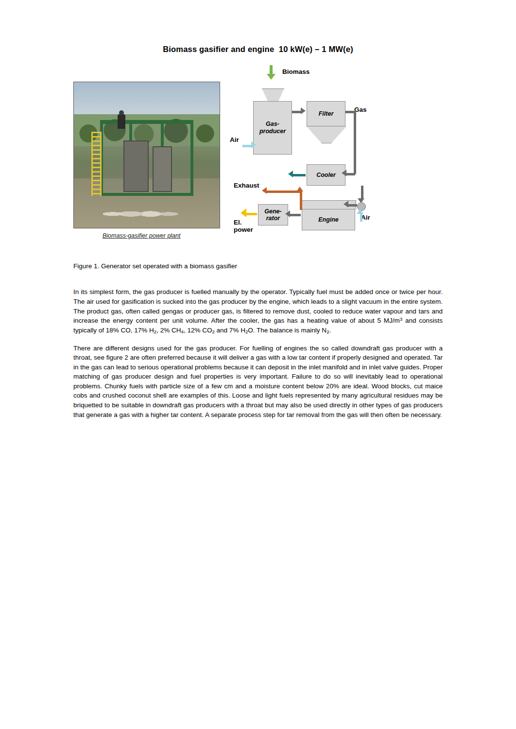Biomass gasifier and engine 10 kW(e) – 1 MW(e)
Biomass
Biomass-gasifier power plant
Gas-
producer
Filter
Cooler
Engine
Gene-
rator
Gas
Air
Air
Exhaust
El.
power
Figure 1. Generator set operated with a biomass gasifier
In its simplest form, the gas producer is fuelled manually by the operator. Typically fuel must be added once or twice per hour. The air used for gasification is sucked into the gas producer by the engine, which leads to a slight vacuum in the entire system. The product gas, often called gengas or producer gas, is filtered to remove dust, cooled to reduce water vapour and tars and increase the energy content per unit volume. After the cooler, the gas has a heating value of about 5 MJ/m3 and consists typically of 18% CO, 17% H2, 2% CH4, 12% CO2 and 7% H2O. The balance is mainly N2.
There are different designs used for the gas producer. For fuelling of engines the so called downdraft gas producer with a throat, see figure 2 are often preferred because it will deliver a gas with a low tar content if properly designed and operated. Tar in the gas can lead to serious operational problems because it can deposit in the inlet manifold and in inlet valve guides. Proper matching of gas producer design and fuel properties is very important. Failure to do so will inevitably lead to operational problems. Chunky fuels with particle size of a few cm and a moisture content below 20% are ideal. Wood blocks, cut maice cobs and crushed coconut shell are examples of this. Loose and light fuels represented by many agricultural residues may be briquetted to be suitable in downdraft gas producers with a throat but may also be used directly in other types of gas producers that generate a gas with a higher tar content. A separate process step for tar removal from the gas will then often be necessary.